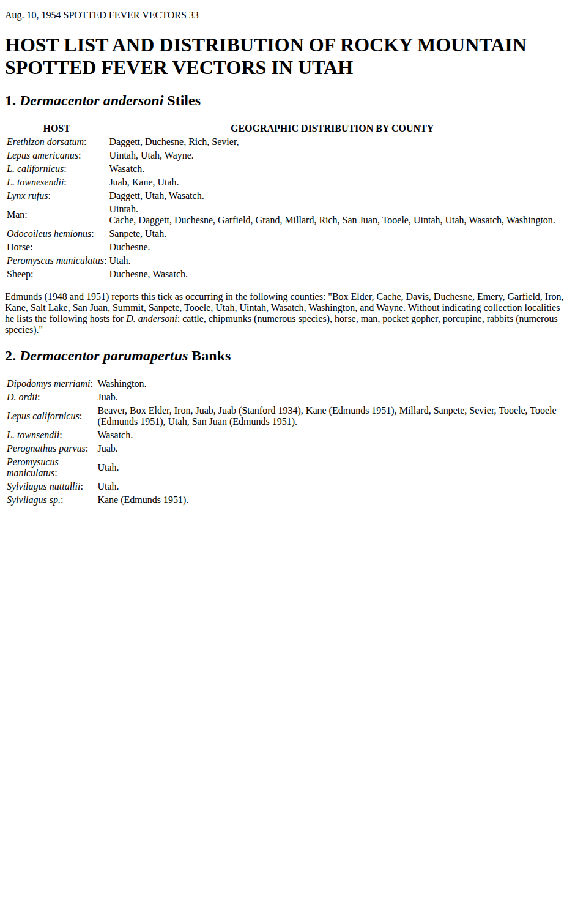Aug. 10, 1954 SPOTTED FEVER VECTORS 33
HOST LIST AND DISTRIBUTION OF ROCKY MOUNTAIN SPOTTED FEVER VECTORS IN UTAH
1. Dermacentor andersoni Stiles
| HOST | GEOGRAPHIC DISTRIBUTION BY COUNTY |
| --- | --- |
| Erethizon dorsatum : | Daggett, Duchesne, Rich, Sevier, |
| Lepus americanus : | Uintah, Utah, Wayne. |
| L. californicus : | Wasatch. |
| L. townesendii : | Juab, Kane, Utah. |
| Lynx rufus : | Daggett, Utah, Wasatch. |
| Man: | Uintah. Cache, Daggett, Duchesne, Garfield, Grand, Millard, Rich, San Juan, Tooele, Uintah, Utah, Wasatch, Washington. |
| Odocoileus hemionus : | Sanpete, Utah. |
| Horse: | Duchesne. |
| Peromyscus maniculatus : | Utah. |
| Sheep: | Duchesne, Wasatch. |
Edmunds (1948 and 1951) reports this tick as occurring in the following counties: "Box Elder, Cache, Davis, Duchesne, Emery, Garfield, Iron, Kane, Salt Lake, San Juan, Summit, Sanpete, Tooele, Utah, Uintah, Wasatch, Washington, and Wayne. Without indicating collection localities he lists the following hosts for D. andersoni: cattle, chipmunks (numerous species), horse, man, pocket gopher, porcupine, rabbits (numerous species)."
2. Dermacentor parumapertus Banks
| Dipodomys merriami : | Washington. |
| D. ordii : | Juab. |
| Lepus californicus : | Beaver, Box Elder, Iron, Juab, Juab (Stanford 1934), Kane (Edmunds 1951), Millard, Sanpete, Sevier, Tooele, Tooele (Edmunds 1951), Utah, San Juan (Edmunds 1951). |
| L. townsendii : | Wasatch. |
| Perognathus parvus : | Juab. |
| Peromysucus maniculatus : | Utah. |
| Sylvilagus nuttallii : | Utah. |
| Sylvilagus sp. : | Kane (Edmunds 1951). |